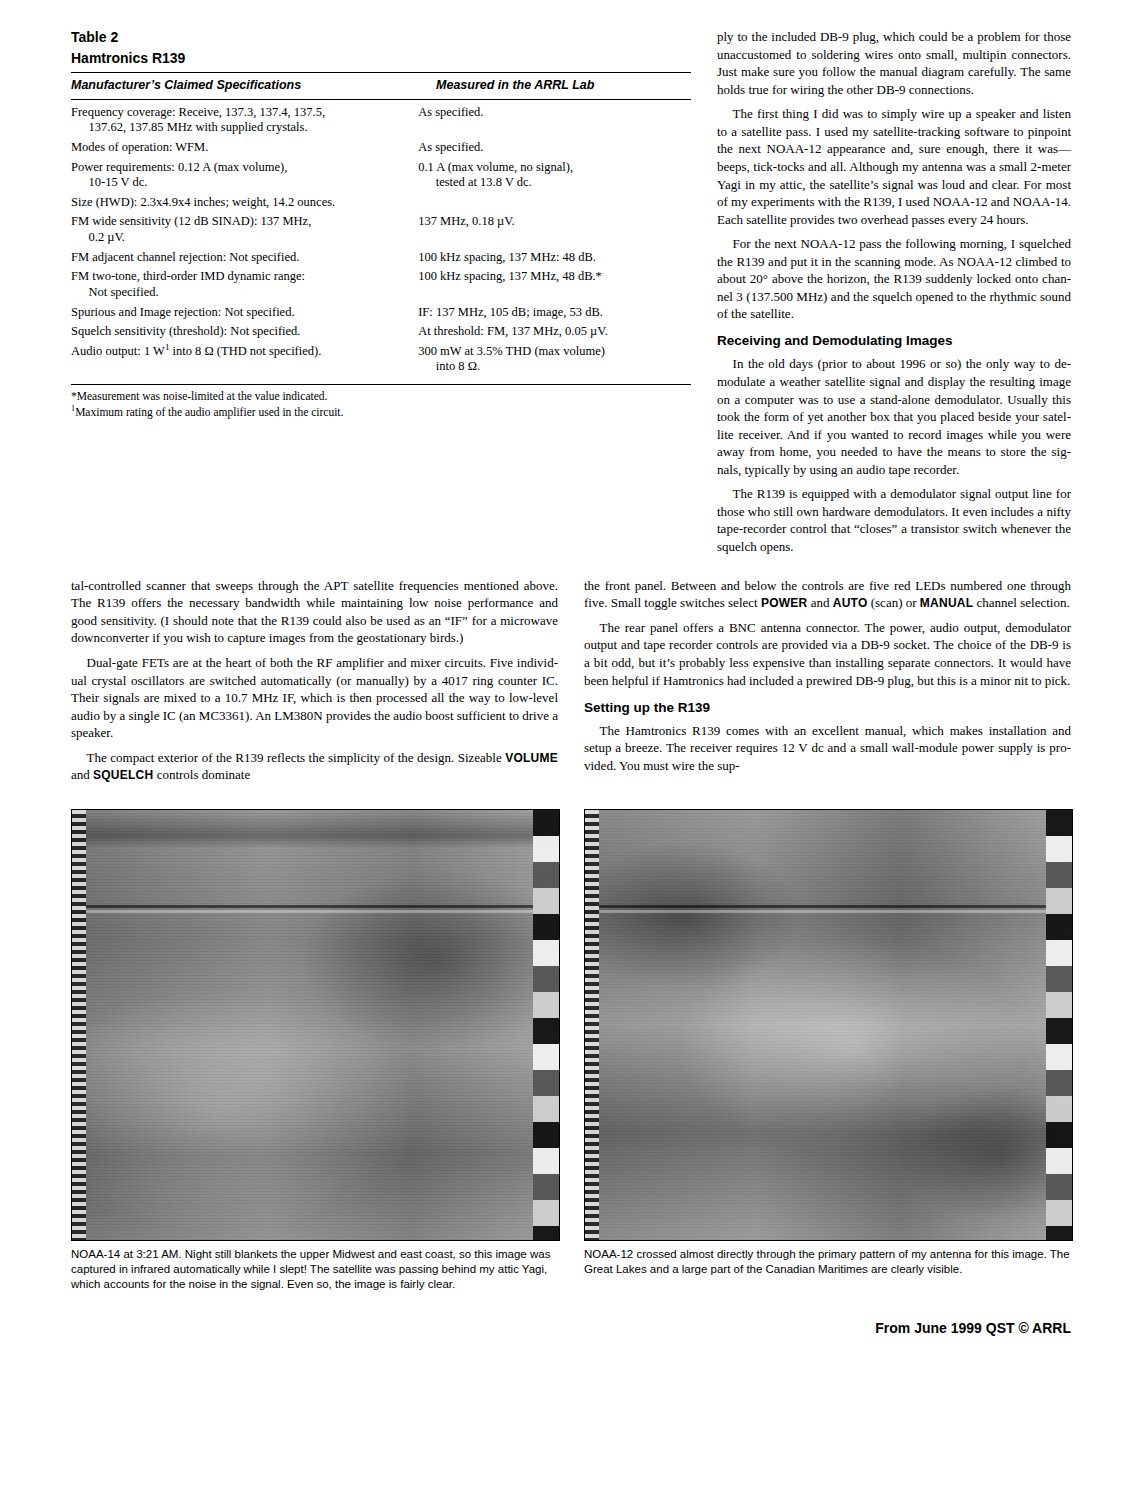Table 2
Hamtronics R139
| Manufacturer’s Claimed Specifications | Measured in the ARRL Lab |
| --- | --- |
| Frequency coverage: Receive, 137.3, 137.4, 137.5, 137.62, 137.85 MHz with supplied crystals. | As specified. |
| Modes of operation: WFM. | As specified. |
| Power requirements: 0.12 A (max volume), 10-15 V dc. | 0.1 A (max volume, no signal), tested at 13.8 V dc. |
| Size (HWD): 2.3x4.9x4 inches; weight, 14.2 ounces. | |
| FM wide sensitivity (12 dB SINAD): 137 MHz, 0.2 µV. | 137 MHz, 0.18 µV. |
| FM adjacent channel rejection: Not specified. | 100 kHz spacing, 137 MHz: 48 dB. |
| FM two-tone, third-order IMD dynamic range: Not specified. | 100 kHz spacing, 137 MHz, 48 dB.* |
| Spurious and Image rejection: Not specified. | IF: 137 MHz, 105 dB; image, 53 dB. |
| Squelch sensitivity (threshold): Not specified. | At threshold: FM, 137 MHz, 0.05 µV. |
| Audio output: 1 W 1 into 8 Ω (THD not specified). | 300 mW at 3.5% THD (max volume) into 8 Ω. |
*Measurement was noise-limited at the value indicated.
1Maximum rating of the audio amplifier used in the circuit.
ply to the included DB-9 plug, which could be a problem for those unaccustomed to soldering wires onto small, multipin connectors. Just make sure you follow the manual diagram carefully. The same holds true for wiring the other DB-9 connections.
The first thing I did was to simply wire up a speaker and listen to a satellite pass. I used my satellite-tracking software to pinpoint the next NOAA-12 appearance and, sure enough, there it was—beeps, tick-tocks and all. Although my antenna was a small 2-meter Yagi in my attic, the satellite’s signal was loud and clear. For most of my experiments with the R139, I used NOAA-12 and NOAA-14. Each satellite provides two overhead passes every 24 hours.
For the next NOAA-12 pass the following morning, I squelched the R139 and put it in the scanning mode. As NOAA-12 climbed to about 20° above the horizon, the R139 suddenly locked onto channel 3 (137.500 MHz) and the squelch opened to the rhythmic sound of the satellite.
Receiving and Demodulating Images
In the old days (prior to about 1996 or so) the only way to demodulate a weather satellite signal and display the resulting image on a computer was to use a stand-alone demodulator. Usually this took the form of yet another box that you placed beside your satellite receiver. And if you wanted to record images while you were away from home, you needed to have the means to store the signals, typically by using an audio tape recorder.
The R139 is equipped with a demodulator signal output line for those who still own hardware demodulators. It even includes a nifty tape-recorder control that “closes” a transistor switch whenever the squelch opens.
tal-controlled scanner that sweeps through the APT satellite frequencies mentioned above. The R139 offers the necessary bandwidth while maintaining low noise performance and good sensitivity. (I should note that the R139 could also be used as an “IF” for a microwave downconverter if you wish to capture images from the geostationary birds.)
Dual-gate FETs are at the heart of both the RF amplifier and mixer circuits. Five individual crystal oscillators are switched automatically (or manually) by a 4017 ring counter IC. Their signals are mixed to a 10.7 MHz IF, which is then processed all the way to low-level audio by a single IC (an MC3361). An LM380N provides the audio boost sufficient to drive a speaker.
The compact exterior of the R139 reflects the simplicity of the design. Sizeable VOLUME and SQUELCH controls dominate
the front panel. Between and below the controls are five red LEDs numbered one through five. Small toggle switches select POWER and AUTO (scan) or MANUAL channel selection.
The rear panel offers a BNC antenna connector. The power, audio output, demodulator output and tape recorder controls are provided via a DB-9 socket. The choice of the DB-9 is a bit odd, but it’s probably less expensive than installing separate connectors. It would have been helpful if Hamtronics had included a prewired DB-9 plug, but this is a minor nit to pick.
Setting up the R139
The Hamtronics R139 comes with an excellent manual, which makes installation and setup a breeze. The receiver requires 12 V dc and a small wall-module power supply is provided. You must wire the sup-
NOAA-14 at 3:21 AM. Night still blankets the upper Midwest and east coast, so this image was captured in infrared automatically while I slept! The satellite was passing behind my attic Yagi, which accounts for the noise in the signal. Even so, the image is fairly clear.
NOAA-12 crossed almost directly through the primary pattern of my antenna for this image. The Great Lakes and a large part of the Canadian Maritimes are clearly visible.
From June 1999 QST © ARRL